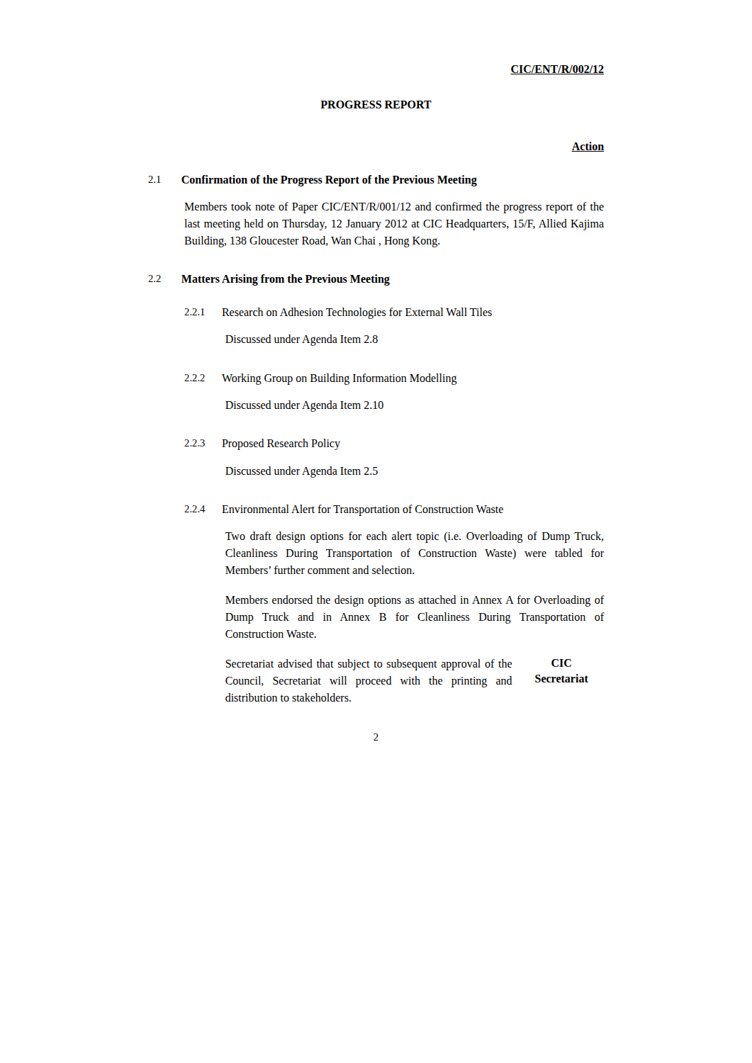CIC/ENT/R/002/12
PROGRESS REPORT
Action
2.1
Confirmation of the Progress Report of the Previous Meeting
Members took note of Paper CIC/ENT/R/001/12 and confirmed the progress report of the last meeting held on Thursday, 12 January 2012 at CIC Headquarters, 15/F, Allied Kajima Building, 138 Gloucester Road, Wan Chai , Hong Kong.
2.2
Matters Arising from the Previous Meeting
2.2.1
Research on Adhesion Technologies for External Wall Tiles
Discussed under Agenda Item 2.8
2.2.2
Working Group on Building Information Modelling
Discussed under Agenda Item 2.10
2.2.3
Proposed Research Policy
Discussed under Agenda Item 2.5
2.2.4
Environmental Alert for Transportation of Construction Waste
Two draft design options for each alert topic (i.e. Overloading of Dump Truck, Cleanliness During Transportation of Construction Waste) were tabled for Members’ further comment and selection.
Members endorsed the design options as attached in Annex A for Overloading of Dump Truck and in Annex B for Cleanliness During Transportation of Construction Waste.
Secretariat advised that subject to subsequent approval of the Council, Secretariat will proceed with the printing and distribution to stakeholders.
CIC
Secretariat
2